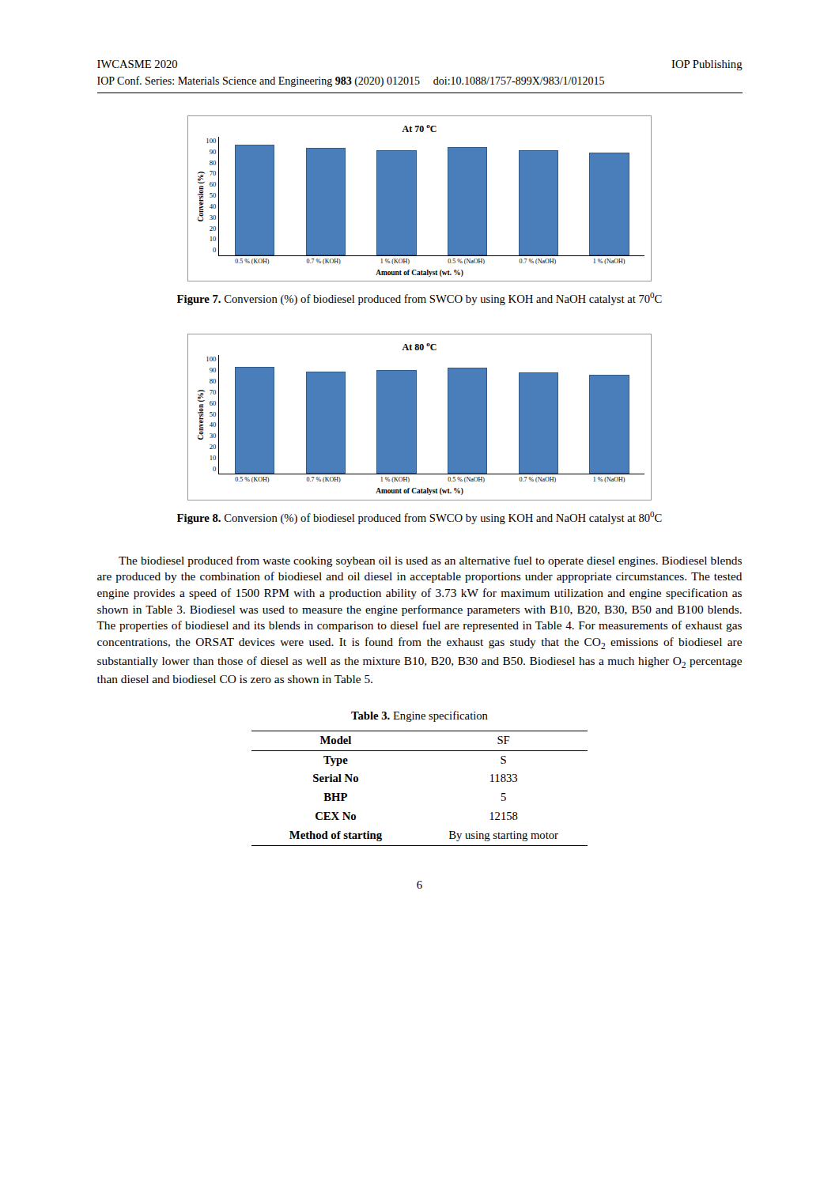IWCASME 2020 IOP Publishing
IOP Conf. Series: Materials Science and Engineering 983 (2020) 012015 doi:10.1088/1757-899X/983/1/012015
At 70 oC
Conversion (%)
1009080706050403020100
0.5 % (KOH) 0.7 % (KOH) 1 % (KOH) 0.5 % (NaOH) 0.7 % (NaOH) 1 % (NaOH)
Amount of Catalyst (wt. %)
Figure 7. Conversion (%) of biodiesel produced from SWCO by using KOH and NaOH catalyst at 700C
At 80 oC
Conversion (%)
1009080706050403020100
0.5 % (KOH) 0.7 % (KOH) 1 % (KOH) 0.5 % (NaOH) 0.7 % (NaOH) 1 % (NaOH)
Amount of Catalyst (wt. %)
Figure 8. Conversion (%) of biodiesel produced from SWCO by using KOH and NaOH catalyst at 800C
The biodiesel produced from waste cooking soybean oil is used as an alternative fuel to operate diesel engines. Biodiesel blends are produced by the combination of biodiesel and oil diesel in acceptable proportions under appropriate circumstances. The tested engine provides a speed of 1500 RPM with a production ability of 3.73 kW for maximum utilization and engine specification as shown in Table 3. Biodiesel was used to measure the engine performance parameters with B10, B20, B30, B50 and B100 blends. The properties of biodiesel and its blends in comparison to diesel fuel are represented in Table 4. For measurements of exhaust gas concentrations, the ORSAT devices were used. It is found from the exhaust gas study that the CO2 emissions of biodiesel are substantially lower than those of diesel as well as the mixture B10, B20, B30 and B50. Biodiesel has a much higher O2 percentage than diesel and biodiesel CO is zero as shown in Table 5.
Table 3. Engine specification
| Model | SF |
| Type | S |
| Serial No | 11833 |
| BHP | 5 |
| CEX No | 12158 |
| Method of starting | By using starting motor |
6